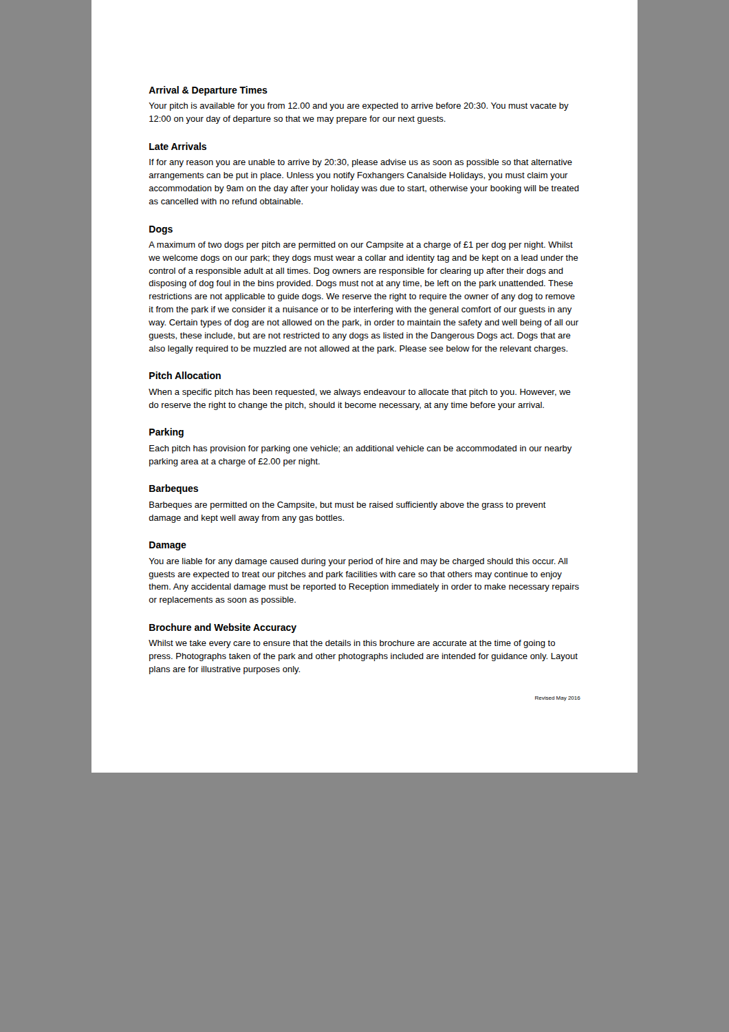Arrival & Departure Times
Your pitch is available for you from 12.00 and you are expected to arrive before 20:30. You must vacate by 12:00 on your day of departure so that we may prepare for our next guests.
Late Arrivals
If for any reason you are unable to arrive by 20:30, please advise us as soon as possible so that alternative arrangements can be put in place. Unless you notify Foxhangers Canalside Holidays, you must claim your accommodation by 9am on the day after your holiday was due to start, otherwise your booking will be treated as cancelled with no refund obtainable.
Dogs
A maximum of two dogs per pitch are permitted on our Campsite at a charge of £1 per dog per night. Whilst we welcome dogs on our park; they dogs must wear a collar and identity tag and be kept on a lead under the control of a responsible adult at all times. Dog owners are responsible for clearing up after their dogs and disposing of dog foul in the bins provided. Dogs must not at any time, be left on the park unattended. These restrictions are not applicable to guide dogs. We reserve the right to require the owner of any dog to remove it from the park if we consider it a nuisance or to be interfering with the general comfort of our guests in any way. Certain types of dog are not allowed on the park, in order to maintain the safety and well being of all our guests, these include, but are not restricted to any dogs as listed in the Dangerous Dogs act. Dogs that are also legally required to be muzzled are not allowed at the park. Please see below for the relevant charges.
Pitch Allocation
When a specific pitch has been requested, we always endeavour to allocate that pitch to you. However, we do reserve the right to change the pitch, should it become necessary, at any time before your arrival.
Parking
Each pitch has provision for parking one vehicle; an additional vehicle can be accommodated in our nearby parking area at a charge of £2.00 per night.
Barbeques
Barbeques are permitted on the Campsite, but must be raised sufficiently above the grass to prevent damage and kept well away from any gas bottles.
Damage
You are liable for any damage caused during your period of hire and may be charged should this occur. All guests are expected to treat our pitches and park facilities with care so that others may continue to enjoy them. Any accidental damage must be reported to Reception immediately in order to make necessary repairs or replacements as soon as possible.
Brochure and Website Accuracy
Whilst we take every care to ensure that the details in this brochure are accurate at the time of going to press. Photographs taken of the park and other photographs included are intended for guidance only. Layout plans are for illustrative purposes only.
Revised May 2016